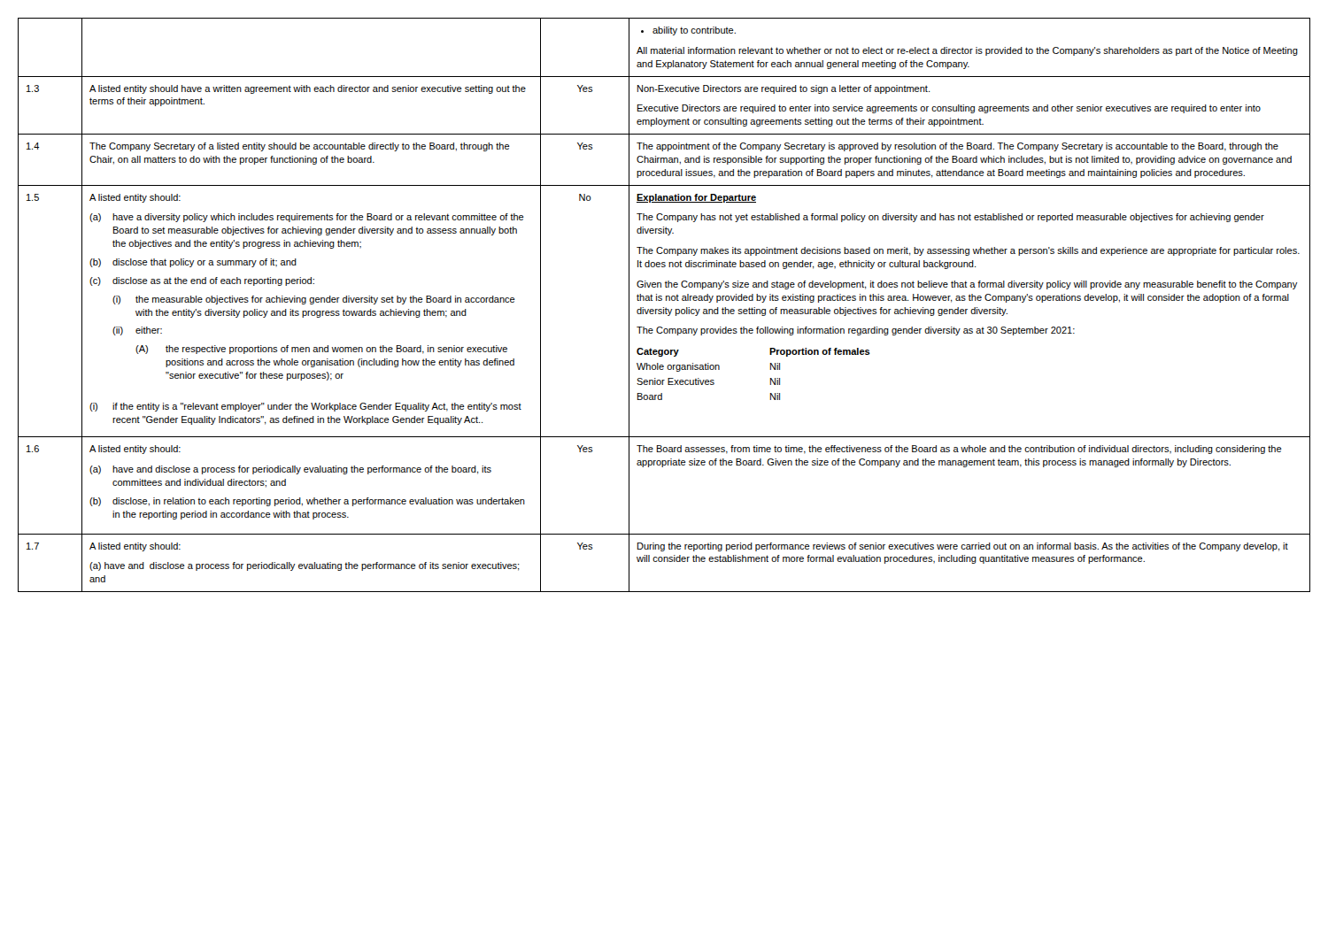| | | | ability to contribute. All material information relevant to whether or not to elect or re-elect a director is provided to the Company's shareholders as part of the Notice of Meeting and Explanatory Statement for each annual general meeting of the Company. |
| 1.3 | A listed entity should have a written agreement with each director and senior executive setting out the terms of their appointment. | Yes | Non-Executive Directors are required to sign a letter of appointment. Executive Directors are required to enter into service agreements or consulting agreements and other senior executives are required to enter into employment or consulting agreements setting out the terms of their appointment. |
| 1.4 | The Company Secretary of a listed entity should be accountable directly to the Board, through the Chair, on all matters to do with the proper functioning of the board. | Yes | The appointment of the Company Secretary is approved by resolution of the Board. The Company Secretary is accountable to the Board, through the Chairman, and is responsible for supporting the proper functioning of the Board which includes, but is not limited to, providing advice on governance and procedural issues, and the preparation of Board papers and minutes, attendance at Board meetings and maintaining policies and procedures. |
| 1.5 | A listed entity should: (a) have a diversity policy which includes requirements for the Board or a relevant committee of the Board to set measurable objectives for achieving gender diversity and to assess annually both the objectives and the entity's progress in achieving them; (b) disclose that policy or a summary of it; and (c) disclose as at the end of each reporting period: (i) the measurable objectives for achieving gender diversity set by the Board in accordance with the entity's diversity policy and its progress towards achieving them; and (ii) either: (A) the respective proportions of men and women on the Board, in senior executive positions and across the whole organisation (including how the entity has defined "senior executive" for these purposes); or (i) if the entity is a "relevant employer" under the Workplace Gender Equality Act, the entity's most recent "Gender Equality Indicators", as defined in the Workplace Gender Equality Act.. | No | Explanation for Departure The Company has not yet established a formal policy on diversity and has not established or reported measurable objectives for achieving gender diversity. The Company makes its appointment decisions based on merit, by assessing whether a person's skills and experience are appropriate for particular roles. It does not discriminate based on gender, age, ethnicity or cultural background. Given the Company's size and stage of development, it does not believe that a formal diversity policy will provide any measurable benefit to the Company that is not already provided by its existing practices in this area. However, as the Company's operations develop, it will consider the adoption of a formal diversity policy and the setting of measurable objectives for achieving gender diversity. The Company provides the following information regarding gender diversity as at 30 September 2021: / Category / Proportion of females / / Whole organisation / Nil / / Senior Executives / Nil / / Board / Nil / |
| 1.6 | A listed entity should: (a) have and disclose a process for periodically evaluating the performance of the board, its committees and individual directors; and (b) disclose, in relation to each reporting period, whether a performance evaluation was undertaken in the reporting period in accordance with that process. | Yes | The Board assesses, from time to time, the effectiveness of the Board as a whole and the contribution of individual directors, including considering the appropriate size of the Board. Given the size of the Company and the management team, this process is managed informally by Directors. |
| 1.7 | A listed entity should: (a) have and disclose a process for periodically evaluating the performance of its senior executives; and | Yes | During the reporting period performance reviews of senior executives were carried out on an informal basis. As the activities of the Company develop, it will consider the establishment of more formal evaluation procedures, including quantitative measures of performance. |